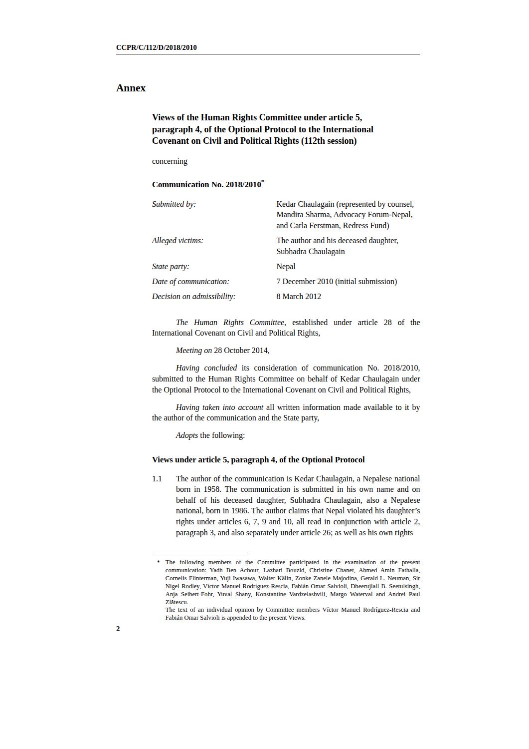CCPR/C/112/D/2018/2010
Annex
Views of the Human Rights Committee under article 5,
paragraph 4, of the Optional Protocol to the International
Covenant on Civil and Political Rights (112th session)
concerning
Communication No. 2018/2010*
| Submitted by: | Kedar Chaulagain (represented by counsel, Mandira Sharma, Advocacy Forum-Nepal, and Carla Ferstman, Redress Fund) |
| Alleged victims: | The author and his deceased daughter, Subhadra Chaulagain |
| State party: | Nepal |
| Date of communication: | 7 December 2010 (initial submission) |
| Decision on admissibility: | 8 March 2012 |
The Human Rights Committee, established under article 28 of the International Covenant on Civil and Political Rights,
Meeting on 28 October 2014,
Having concluded its consideration of communication No. 2018/2010, submitted to the Human Rights Committee on behalf of Kedar Chaulagain under the Optional Protocol to the International Covenant on Civil and Political Rights,
Having taken into account all written information made available to it by the author of the communication and the State party,
Adopts the following:
Views under article 5, paragraph 4, of the Optional Protocol
1.1 The author of the communication is Kedar Chaulagain, a Nepalese national born in 1958. The communication is submitted in his own name and on behalf of his deceased daughter, Subhadra Chaulagain, also a Nepalese national, born in 1986. The author claims that Nepal violated his daughter’s rights under articles 6, 7, 9 and 10, all read in conjunction with article 2, paragraph 3, and also separately under article 26; as well as his own rights
*
The following members of the Committee participated in the examination of the present communication: Yadh Ben Achour, Lazhari Bouzid, Christine Chanet, Ahmed Amin Fathalla, Cornelis Flinterman, Yuji Iwasawa, Walter Kälin, Zonke Zanele Majodina, Gerald L. Neuman, Sir Nigel Rodley, Víctor Manuel Rodríguez-Rescia, Fabián Omar Salvioli, Dheerujlall B. Seetulsingh, Anja Seibert-Fohr, Yuval Shany, Konstantine Vardzelashvili, Margo Waterval and Andrei Paul Zlătescu.
The text of an individual opinion by Committee members Víctor Manuel Rodríguez-Rescia and Fabián Omar Salvioli is appended to the present Views.
2